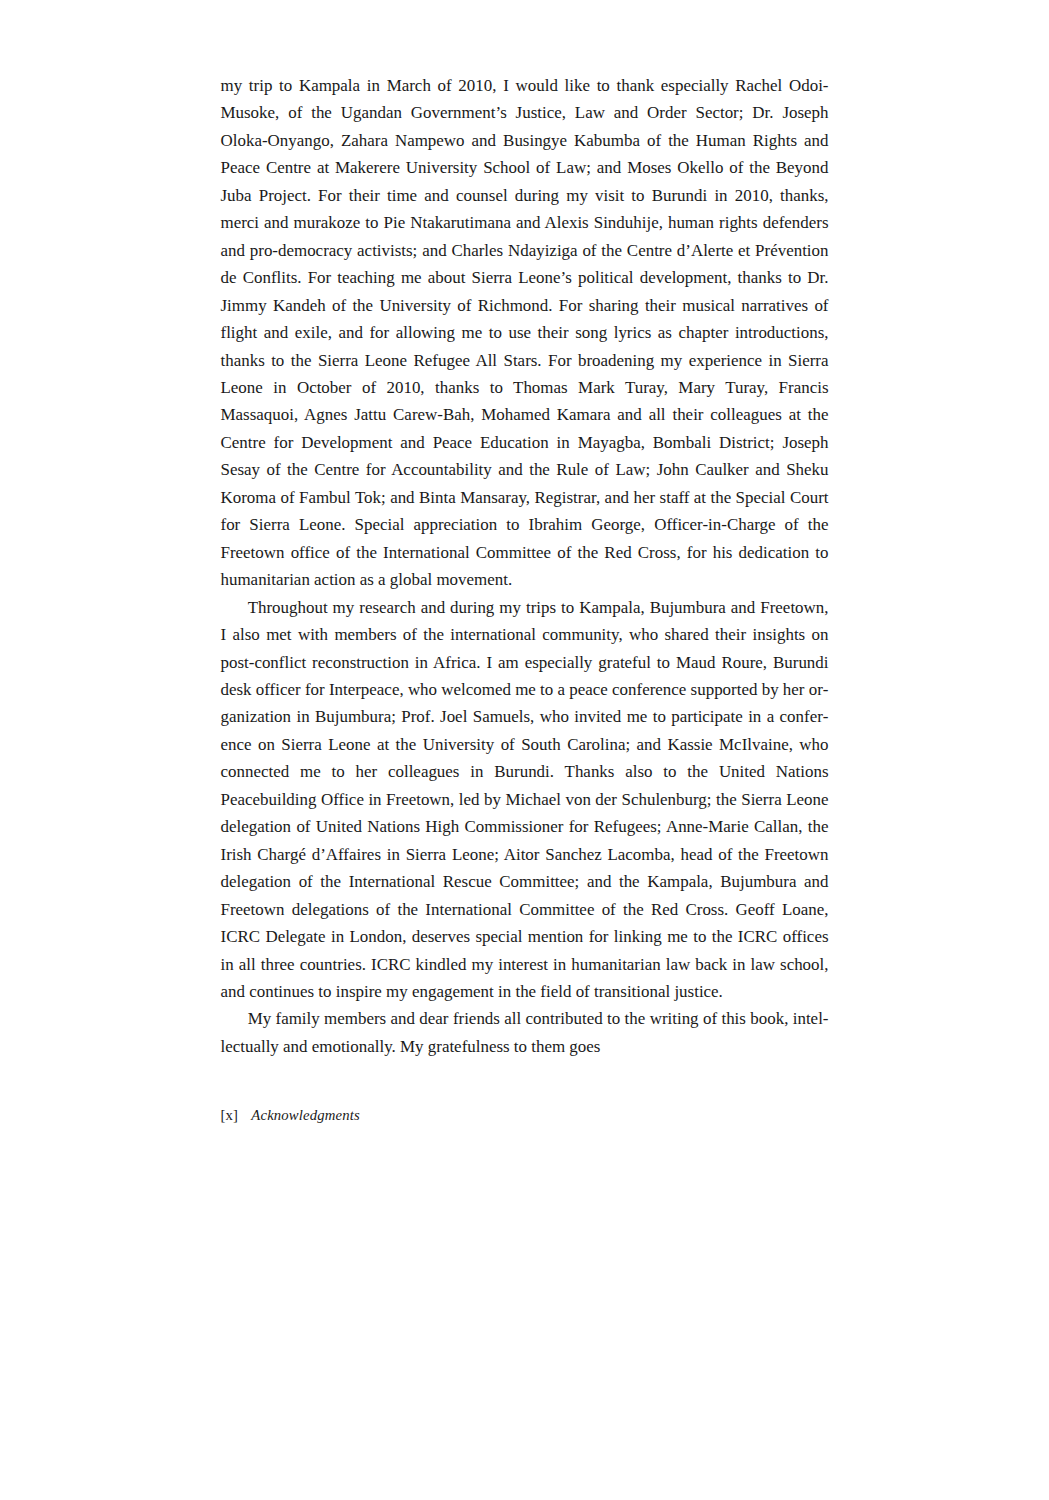my trip to Kampala in March of 2010, I would like to thank especially Rachel Odoi-Musoke, of the Ugandan Government’s Justice, Law and Order Sector; Dr. Joseph Oloka-Onyango, Zahara Nampewo and Busingye Kabumba of the Human Rights and Peace Centre at Makerere University School of Law; and Moses Okello of the Beyond Juba Project. For their time and counsel during my visit to Burundi in 2010, thanks, merci and murakoze to Pie Ntakarutimana and Alexis Sinduhije, human rights defenders and pro-democracy activists; and Charles Ndayiziga of the Centre d’Alerte et Prévention de Conflits. For teaching me about Sierra Leone’s political development, thanks to Dr. Jimmy Kandeh of the University of Richmond. For sharing their musical narratives of flight and exile, and for allowing me to use their song lyrics as chapter introductions, thanks to the Sierra Leone Refugee All Stars. For broadening my experience in Sierra Leone in October of 2010, thanks to Thomas Mark Turay, Mary Turay, Francis Massaquoi, Agnes Jattu Carew-Bah, Mohamed Kamara and all their colleagues at the Centre for Development and Peace Education in Mayagba, Bombali District; Joseph Sesay of the Centre for Accountability and the Rule of Law; John Caulker and Sheku Koroma of Fambul Tok; and Binta Mansaray, Registrar, and her staff at the Special Court for Sierra Leone. Special appreciation to Ibrahim George, Officer-in-Charge of the Freetown office of the International Committee of the Red Cross, for his dedication to humanitarian action as a global movement.
Throughout my research and during my trips to Kampala, Bujumbura and Freetown, I also met with members of the international community, who shared their insights on post-conflict reconstruction in Africa. I am especially grateful to Maud Roure, Burundi desk officer for Interpeace, who welcomed me to a peace conference supported by her organization in Bujumbura; Prof. Joel Samuels, who invited me to participate in a conference on Sierra Leone at the University of South Carolina; and Kassie McIlvaine, who connected me to her colleagues in Burundi. Thanks also to the United Nations Peacebuilding Office in Freetown, led by Michael von der Schulenburg; the Sierra Leone delegation of United Nations High Commissioner for Refugees; Anne-Marie Callan, the Irish Chargé d’Affaires in Sierra Leone; Aitor Sanchez Lacomba, head of the Freetown delegation of the International Rescue Committee; and the Kampala, Bujumbura and Freetown delegations of the International Committee of the Red Cross. Geoff Loane, ICRC Delegate in London, deserves special mention for linking me to the ICRC offices in all three countries. ICRC kindled my interest in humanitarian law back in law school, and continues to inspire my engagement in the field of transitional justice.
My family members and dear friends all contributed to the writing of this book, intellectually and emotionally. My gratefulness to them goes
[x] Acknowledgments